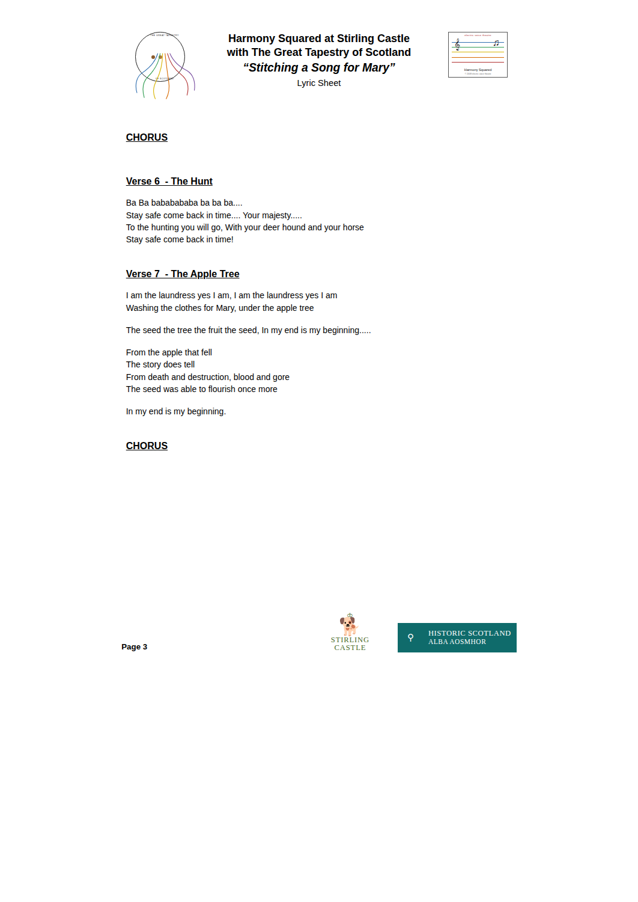THE GREAT TAPESTRY OF SCOTLAND
electric voice theatre
𝄞
♫
Harmony Squared
© 2008 electric voice theatre
Harmony Squared at Stirling Castle
with The Great Tapestry of Scotland
“Stitching a Song for Mary”
Lyric Sheet
CHORUS
Verse 6 - The Hunt
Ba Ba bababababa ba ba ba....
Stay safe come back in time.... Your majesty.....
To the hunting you will go, With your deer hound and your horse
Stay safe come back in time!
Verse 7 - The Apple Tree
I am the laundress yes I am, I am the laundress yes I am
Washing the clothes for Mary, under the apple tree
The seed the tree the fruit the seed, In my end is my beginning.....
From the apple that fell
The story does tell
From death and destruction, blood and gore
The seed was able to flourish once more
In my end is my beginning.
CHORUS
Page 3
♔
🐕
STIRLING
CASTLE
⚲
HISTORIC SCOTLAND ALBA AOSMHOR